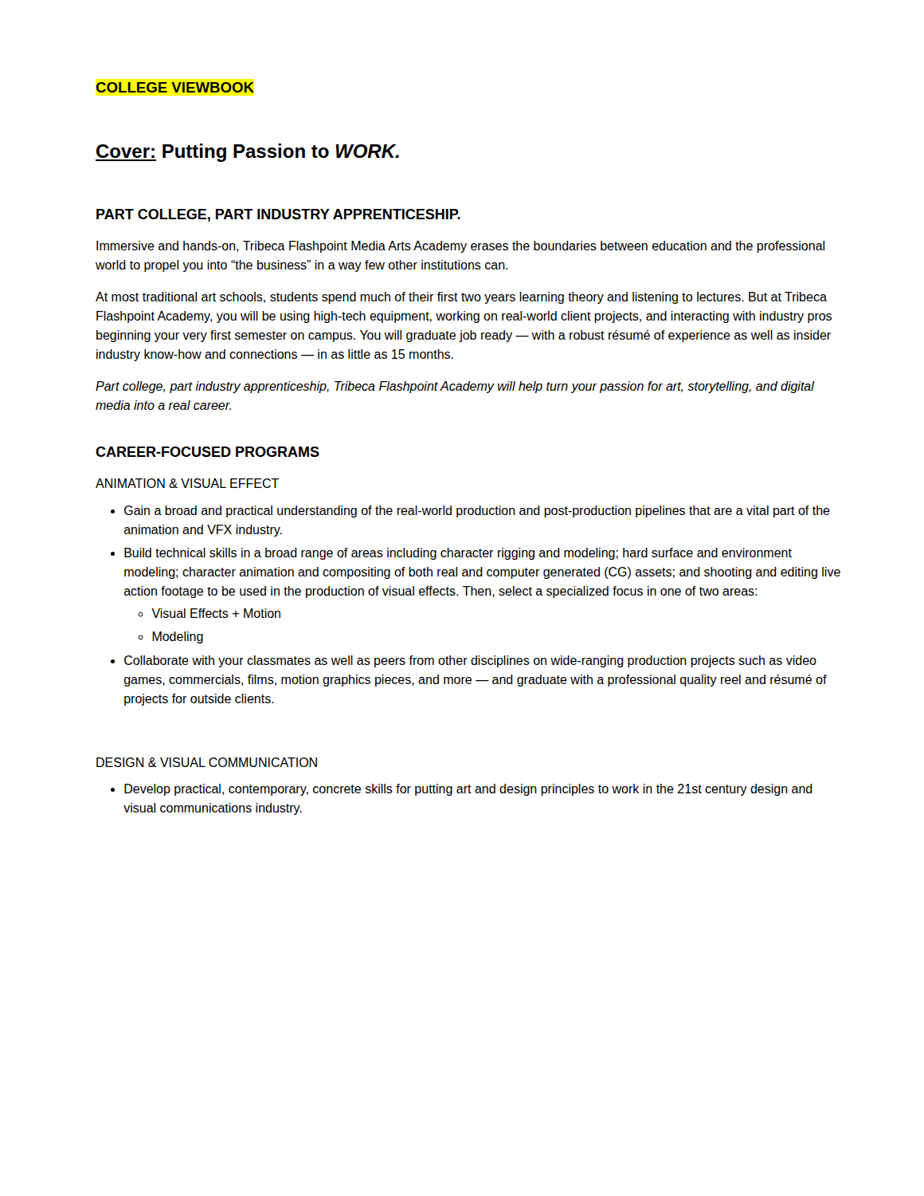COLLEGE VIEWBOOK
Cover: Putting Passion to WORK.
PART COLLEGE, PART INDUSTRY APPRENTICESHIP.
Immersive and hands-on, Tribeca Flashpoint Media Arts Academy erases the boundaries between education and the professional world to propel you into “the business” in a way few other institutions can.
At most traditional art schools, students spend much of their first two years learning theory and listening to lectures. But at Tribeca Flashpoint Academy, you will be using high-tech equipment, working on real-world client projects, and interacting with industry pros beginning your very first semester on campus. You will graduate job ready — with a robust résumé of experience as well as insider industry know-how and connections — in as little as 15 months.
Part college, part industry apprenticeship, Tribeca Flashpoint Academy will help turn your passion for art, storytelling, and digital media into a real career.
CAREER-FOCUSED PROGRAMS
ANIMATION & VISUAL EFFECT
Gain a broad and practical understanding of the real-world production and post-production pipelines that are a vital part of the animation and VFX industry.
Build technical skills in a broad range of areas including character rigging and modeling; hard surface and environment modeling; character animation and compositing of both real and computer generated (CG) assets; and shooting and editing live action footage to be used in the production of visual effects. Then, select a specialized focus in one of two areas:
Visual Effects + Motion
Modeling
Collaborate with your classmates as well as peers from other disciplines on wide-ranging production projects such as video games, commercials, films, motion graphics pieces, and more — and graduate with a professional quality reel and résumé of projects for outside clients.
DESIGN & VISUAL COMMUNICATION
Develop practical, contemporary, concrete skills for putting art and design principles to work in the 21st century design and visual communications industry.